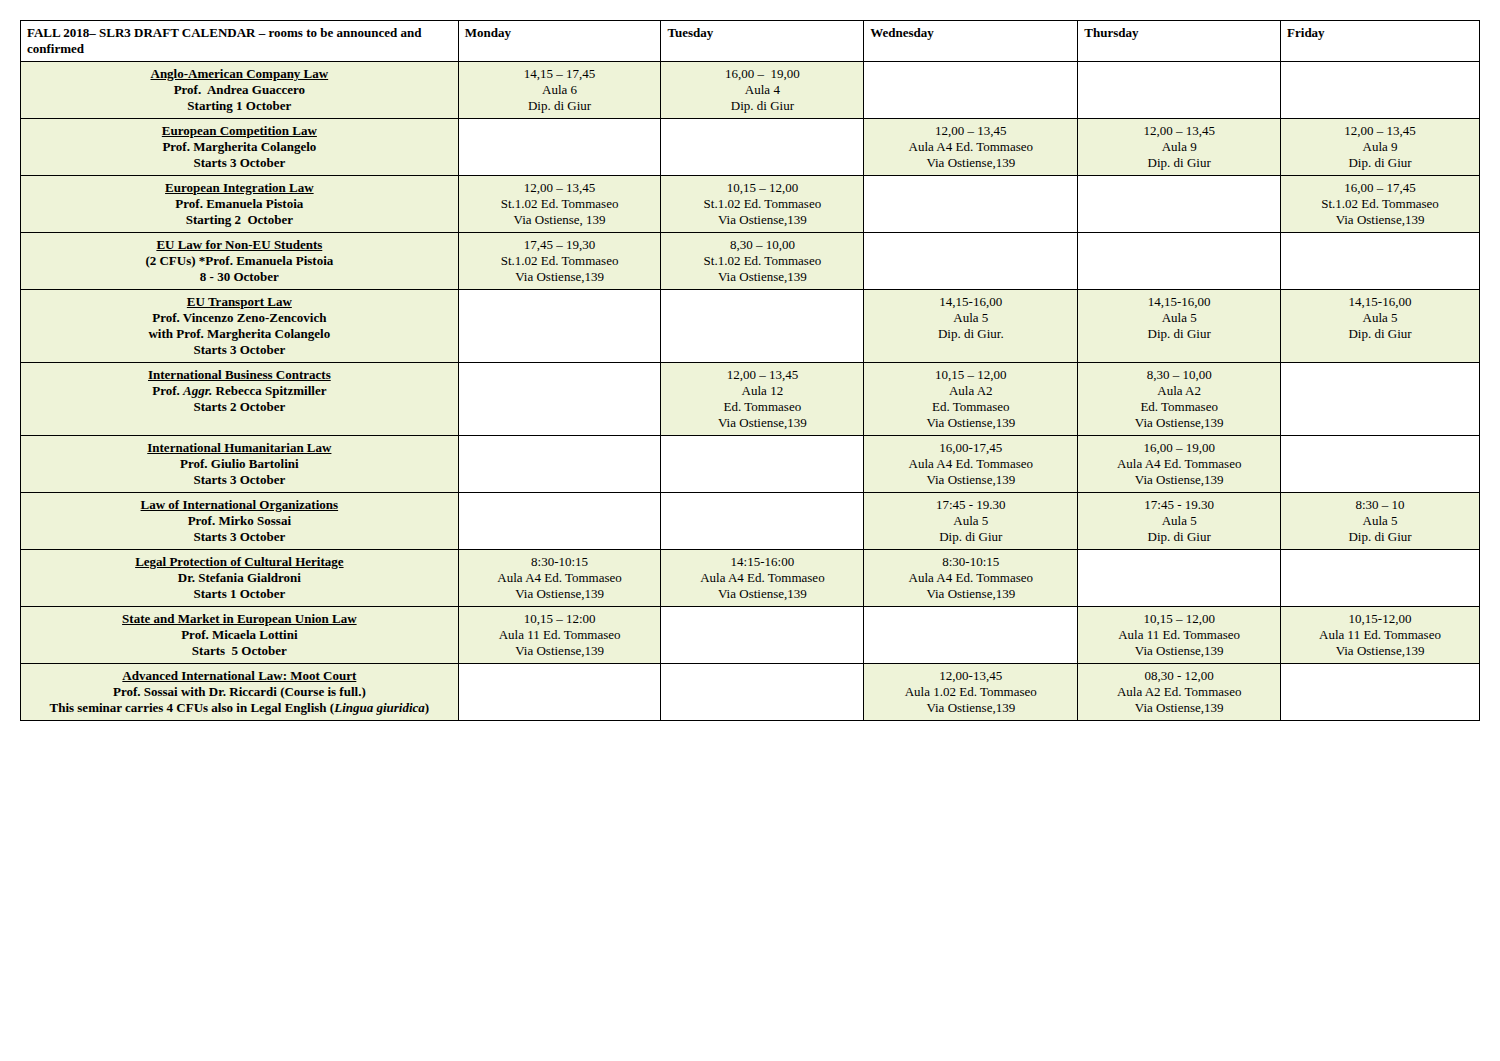| FALL 2018– SLR3 DRAFT CALENDAR – rooms to be announced and confirmed | Monday | Tuesday | Wednesday | Thursday | Friday |
| --- | --- | --- | --- | --- | --- |
| Anglo-American Company Law Prof. Andrea Guaccero Starting 1 October | 14,15 – 17,45 Aula 6 Dip. di Giur | 16,00 – 19,00 Aula 4 Dip. di Giur | | | |
| European Competition Law Prof. Margherita Colangelo Starts 3 October | | | 12,00 – 13,45 Aula A4 Ed. Tommaseo Via Ostiense,139 | 12,00 – 13,45 Aula 9 Dip. di Giur | 12,00 – 13,45 Aula 9 Dip. di Giur |
| European Integration Law Prof. Emanuela Pistoia Starting 2 October | 12,00 – 13,45 St.1.02 Ed. Tommaseo Via Ostiense, 139 | 10,15 – 12,00 St.1.02 Ed. Tommaseo Via Ostiense,139 | | | 16,00 – 17,45 St.1.02 Ed. Tommaseo Via Ostiense,139 |
| EU Law for Non-EU Students (2 CFUs) *Prof. Emanuela Pistoia 8 - 30 October | 17,45 – 19,30 St.1.02 Ed. Tommaseo Via Ostiense,139 | 8,30 – 10,00 St.1.02 Ed. Tommaseo Via Ostiense,139 | | | |
| EU Transport Law Prof. Vincenzo Zeno-Zencovich with Prof. Margherita Colangelo Starts 3 October | | | 14,15-16,00 Aula 5 Dip. di Giur. | 14,15-16,00 Aula 5 Dip. di Giur | 14,15-16,00 Aula 5 Dip. di Giur |
| International Business Contracts Prof. Aggr. Rebecca Spitzmiller Starts 2 October | | 12,00 – 13,45 Aula 12 Ed. Tommaseo Via Ostiense,139 | 10,15 – 12,00 Aula A2 Ed. Tommaseo Via Ostiense,139 | 8,30 – 10,00 Aula A2 Ed. Tommaseo Via Ostiense,139 | |
| International Humanitarian Law Prof. Giulio Bartolini Starts 3 October | | | 16,00-17,45 Aula A4 Ed. Tommaseo Via Ostiense,139 | 16,00 – 19,00 Aula A4 Ed. Tommaseo Via Ostiense,139 | |
| Law of International Organizations Prof. Mirko Sossai Starts 3 October | | | 17:45 - 19.30 Aula 5 Dip. di Giur | 17:45 - 19.30 Aula 5 Dip. di Giur | 8:30 – 10 Aula 5 Dip. di Giur |
| Legal Protection of Cultural Heritage Dr. Stefania Gialdroni Starts 1 October | 8:30-10:15 Aula A4 Ed. Tommaseo Via Ostiense,139 | 14:15-16:00 Aula A4 Ed. Tommaseo Via Ostiense,139 | 8:30-10:15 Aula A4 Ed. Tommaseo Via Ostiense,139 | | |
| State and Market in European Union Law Prof. Micaela Lottini Starts 5 October | 10,15 – 12:00 Aula 11 Ed. Tommaseo Via Ostiense,139 | | | 10,15 – 12,00 Aula 11 Ed. Tommaseo Via Ostiense,139 | 10,15-12,00 Aula 11 Ed. Tommaseo Via Ostiense,139 |
| Advanced International Law: Moot Court Prof. Sossai with Dr. Riccardi (Course is full.) This seminar carries 4 CFUs also in Legal English ( Lingua giuridica ) | | | 12,00-13,45 Aula 1.02 Ed. Tommaseo Via Ostiense,139 | 08,30 - 12,00 Aula A2 Ed. Tommaseo Via Ostiense,139 | |